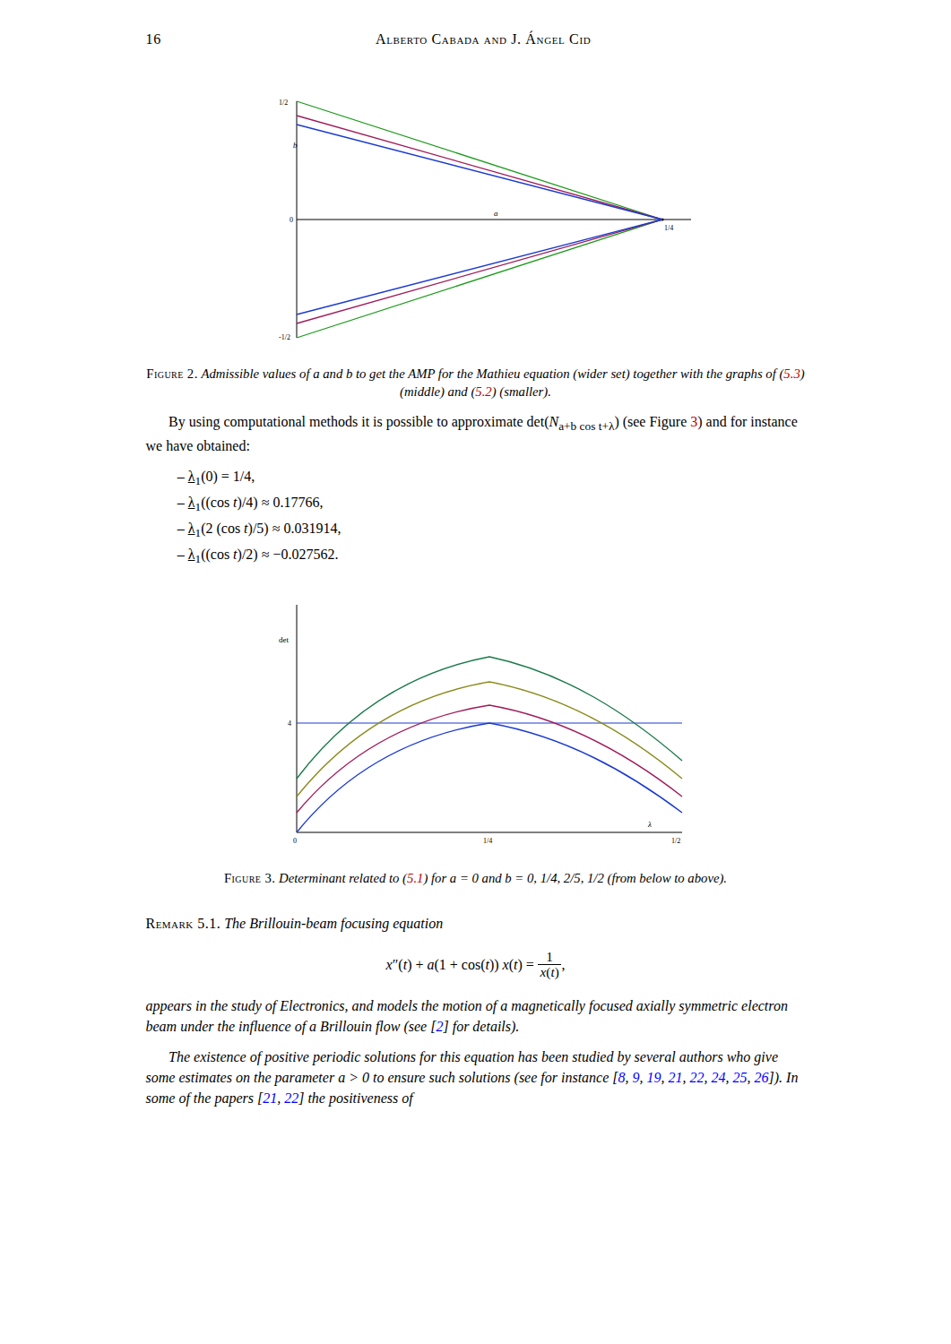16 Alberto Cabada and J. Ángel Cid
1/2 0 -1/2 b a 1/4
Figure 2. Admissible values of a and b to get the AMP for the Mathieu equation (wider set) together with the graphs of (5.3) (middle) and (5.2) (smaller).
By using computational methods it is possible to approximate det(Na+b cos t+λ) (see Figure 3) and for instance we have obtained:
λ1(0) = 1/4,
λ1((cos t)/4) ≈ 0.17766,
λ1(2 (cos t)/5) ≈ 0.031914,
λ1((cos t)/2) ≈ −0.027562.
det 4 0 1/4 1/2 λ
Figure 3. Determinant related to (5.1) for a = 0 and b = 0, 1/4, 2/5, 1/2 (from below to above).
Remark 5.1. The Brillouin-beam focusing equation
x″(t) + a(1 + cos(t)) x(t) = 1 x(t),
appears in the study of Electronics, and models the motion of a magnetically focused axially symmetric electron beam under the influence of a Brillouin flow (see [2] for details).
The existence of positive periodic solutions for this equation has been studied by several authors who give some estimates on the parameter a > 0 to ensure such solutions (see for instance [8, 9, 19, 21, 22, 24, 25, 26]). In some of the papers [21, 22] the positiveness of